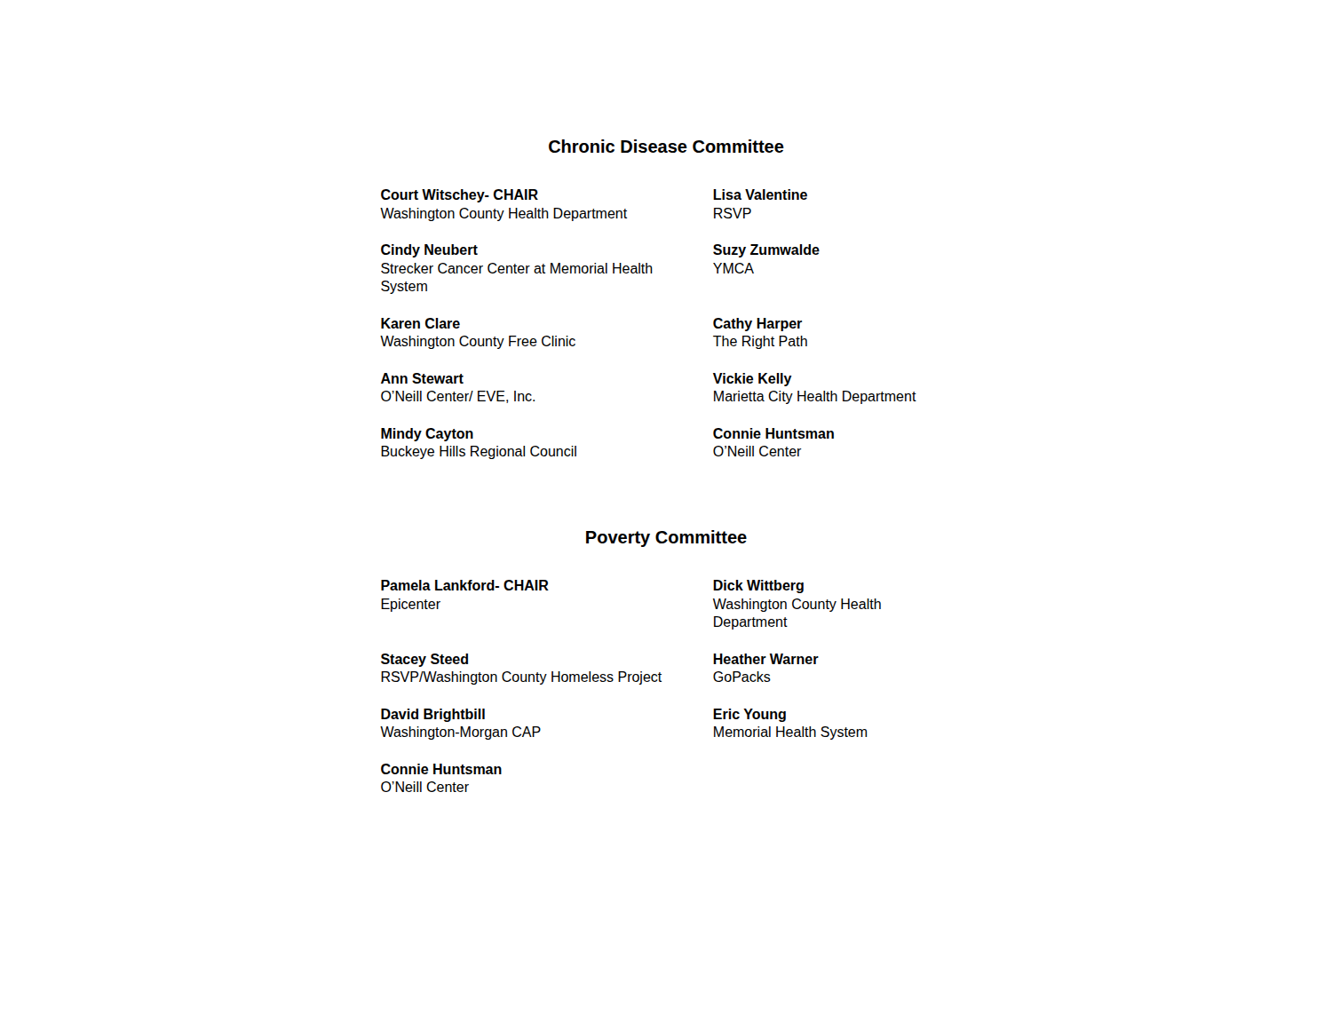Chronic Disease Committee
| Court Witschey- CHAIR Washington County Health Department | Lisa Valentine RSVP |
| Cindy Neubert Strecker Cancer Center at Memorial Health System | Suzy Zumwalde YMCA |
| Karen Clare Washington County Free Clinic | Cathy Harper The Right Path |
| Ann Stewart O’Neill Center/ EVE, Inc. | Vickie Kelly Marietta City Health Department |
| Mindy Cayton Buckeye Hills Regional Council | Connie Huntsman O’Neill Center |
Poverty Committee
| Pamela Lankford- CHAIR Epicenter | Dick Wittberg Washington County Health Department |
| Stacey Steed RSVP/Washington County Homeless Project | Heather Warner GoPacks |
| David Brightbill Washington-Morgan CAP | Eric Young Memorial Health System |
| Connie Huntsman O’Neill Center | |